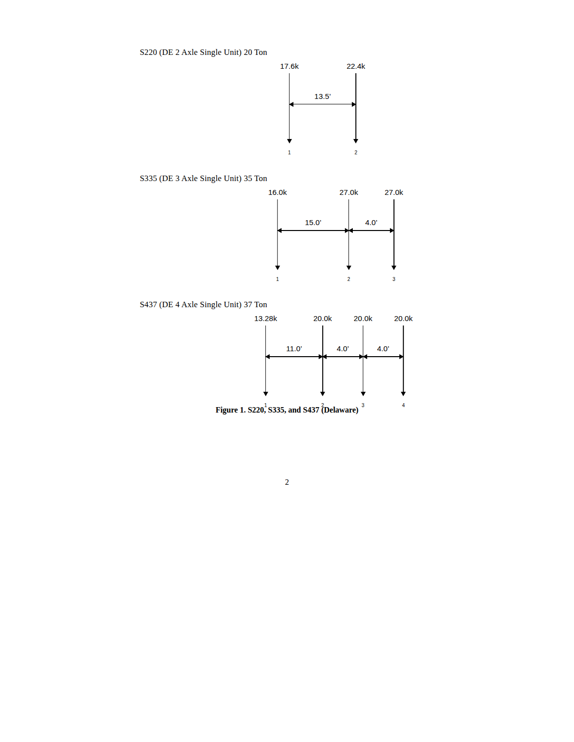S220 (DE 2 Axle Single Unit) 20 Ton
17.6k
1
22.4k
2
13.5’
S335 (DE 3 Axle Single Unit) 35 Ton
16.0k
1
27.0k
2
27.0k
3
15.0’
4.0’
S437 (DE 4 Axle Single Unit) 37 Ton
13.28k
1
20.0k
2
20.0k
3
20.0k
4
11.0’
4.0’
4.0’
Figure 1. S220, S335, and S437 (Delaware)
2